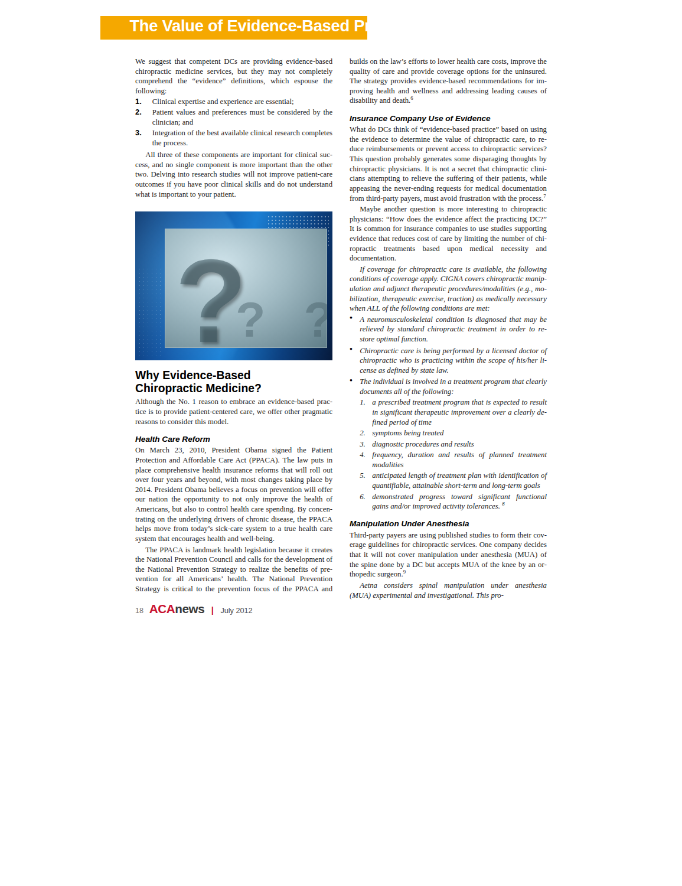The Value of Evidence-Based Practice
We suggest that competent DCs are providing evidence-based chiropractic medicine services, but they may not completely comprehend the “evidence” definitions, which espouse the following:
Clinical expertise and experience are essential;
Patient values and preferences must be considered by the clinician; and
Integration of the best available clinical research completes the process.
All three of these components are important for clinical success, and no single component is more important than the other two. Delving into research studies will not improve patient-care outcomes if you have poor clinical skills and do not understand what is important to your patient.
Why Evidence-Based
Chiropractic Medicine?
Although the No. 1 reason to embrace an evidence-based practice is to provide patient-centered care, we offer other pragmatic reasons to consider this model.
Health Care Reform
On March 23, 2010, President Obama signed the Patient Protection and Affordable Care Act (PPACA). The law puts in place comprehensive health insurance reforms that will roll out over four years and beyond, with most changes taking place by 2014. President Obama believes a focus on prevention will offer our nation the opportunity to not only improve the health of Americans, but also to control health care spending. By concentrating on the underlying drivers of chronic disease, the PPACA helps move from today’s sick-care system to a true health care system that encourages health and well-being.
The PPACA is landmark health legislation because it creates the National Prevention Council and calls for the development of the National Prevention Strategy to realize the benefits of prevention for all Americans’ health. The National Prevention Strategy is critical to the prevention focus of the PPACA and builds on the law’s efforts to lower health care costs, improve the quality of care and provide coverage options for the uninsured. The strategy provides evidence-based recommendations for improving health and wellness and addressing leading causes of disability and death.6
Insurance Company Use of Evidence
What do DCs think of “evidence-based practice” based on using the evidence to determine the value of chiropractic care, to reduce reimbursements or prevent access to chiropractic services? This question probably generates some disparaging thoughts by chiropractic physicians. It is not a secret that chiropractic clinicians attempting to relieve the suffering of their patients, while appeasing the never-ending requests for medical documentation from third-party payers, must avoid frustration with the process.7
Maybe another question is more interesting to chiropractic physicians: “How does the evidence affect the practicing DC?” It is common for insurance companies to use studies supporting evidence that reduces cost of care by limiting the number of chiropractic treatments based upon medical necessity and documentation.
If coverage for chiropractic care is available, the following conditions of coverage apply. CIGNA covers chiropractic manipulation and adjunct therapeutic procedures/modalities (e.g., mobilization, therapeutic exercise, traction) as medically necessary when ALL of the following conditions are met:
A neuromusculoskeletal condition is diagnosed that may be relieved by standard chiropractic treatment in order to restore optimal function.
Chiropractic care is being performed by a licensed doctor of chiropractic who is practicing within the scope of his/her license as defined by state law.
The individual is involved in a treatment program that clearly documents all of the following:
a prescribed treatment program that is expected to result in significant therapeutic improvement over a clearly defined period of time
symptoms being treated
diagnostic procedures and results
frequency, duration and results of planned treatment modalities
anticipated length of treatment plan with identification of quantifiable, attainable short-term and long-term goals
demonstrated progress toward significant functional gains and/or improved activity tolerances. 8
Manipulation Under Anesthesia
Third-party payers are using published studies to form their coverage guidelines for chiropractic services. One company decides that it will not cover manipulation under anesthesia (MUA) of the spine done by a DC but accepts MUA of the knee by an orthopedic surgeon.9
Aetna considers spinal manipulation under anesthesia (MUA) experimental and investigational. This pro-
18 ACA news | July 2012